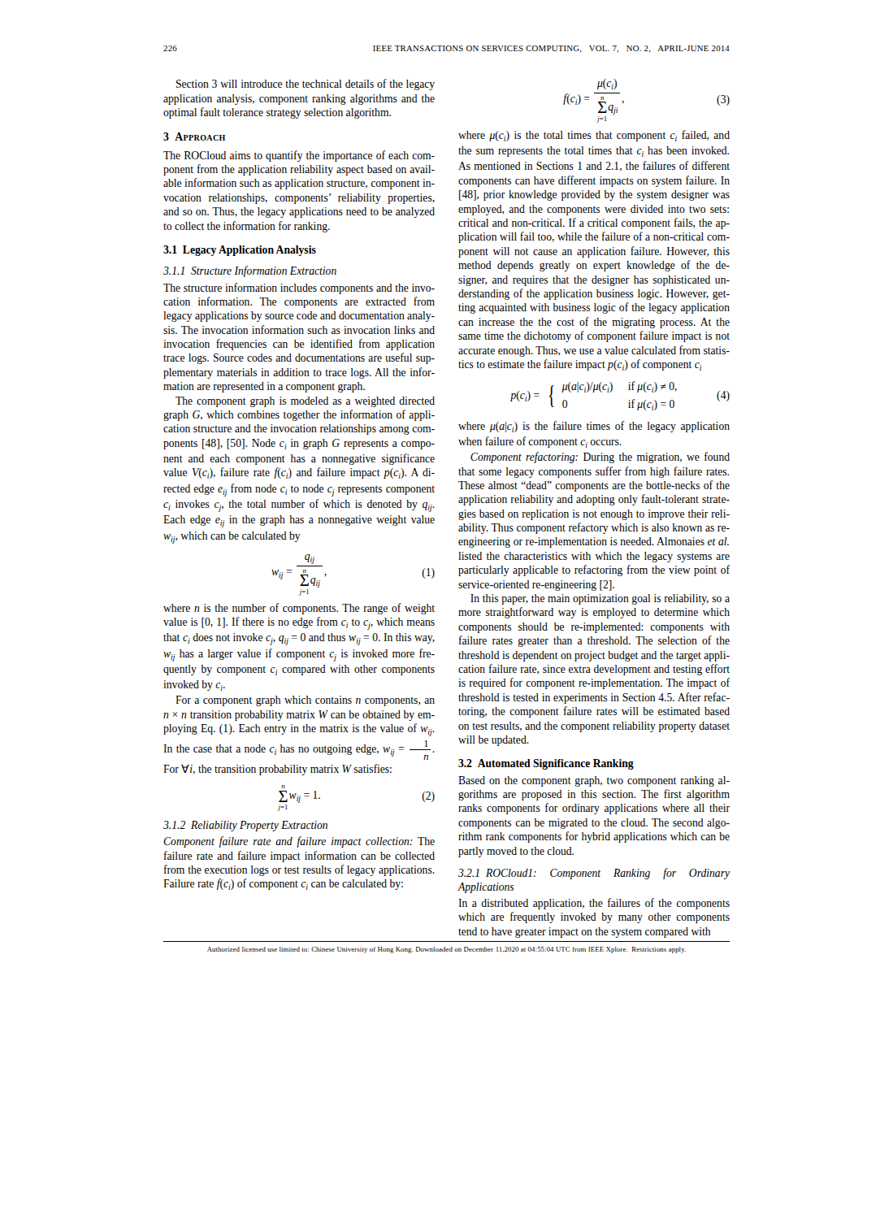226
IEEE TRANSACTIONS ON SERVICES COMPUTING, VOL. 7, NO. 2, APRIL-JUNE 2014
Section 3 will introduce the technical details of the legacy application analysis, component ranking algorithms and the optimal fault tolerance strategy selection algorithm.
3 Approach
The ROCloud aims to quantify the importance of each component from the application reliability aspect based on available information such as application structure, component invocation relationships, components’ reliability properties, and so on. Thus, the legacy applications need to be analyzed to collect the information for ranking.
3.1 Legacy Application Analysis
3.1.1 Structure Information Extraction
The structure information includes components and the invocation information. The components are extracted from legacy applications by source code and documentation analysis. The invocation information such as invocation links and invocation frequencies can be identified from application trace logs. Source codes and documentations are useful supplementary materials in addition to trace logs. All the information are represented in a component graph.
The component graph is modeled as a weighted directed graph G, which combines together the information of application structure and the invocation relationships among components [48], [50]. Node ci in graph G represents a component and each component has a nonnegative significance value V(ci), failure rate f(ci) and failure impact p(ci). A directed edge eij from node ci to node cj represents component ci invokes cj, the total number of which is denoted by qij. Each edge eij in the graph has a nonnegative weight value wij, which can be calculated by
wij = qij nΣj=1 qij , (1)
where n is the number of components. The range of weight value is [0, 1]. If there is no edge from ci to cj, which means that ci does not invoke cj, qij = 0 and thus wij = 0. In this way, wij has a larger value if component cj is invoked more frequently by component ci compared with other components invoked by ci.
For a component graph which contains n components, an n × n transition probability matrix W can be obtained by employing Eq. (1). Each entry in the matrix is the value of wij. In the case that a node ci has no outgoing edge, wij = 1 n. For ∀i, the transition probability matrix W satisfies:
nΣj=1 wij = 1. (2)
3.1.2 Reliability Property Extraction
Component failure rate and failure impact collection: The failure rate and failure impact information can be collected from the execution logs or test results of legacy applications. Failure rate f(ci) of component ci can be calculated by:
f(ci) = μ(ci) nΣj=1 qji , (3)
where μ(ci) is the total times that component ci failed, and the sum represents the total times that ci has been invoked. As mentioned in Sections 1 and 2.1, the failures of different components can have different impacts on system failure. In [48], prior knowledge provided by the system designer was employed, and the components were divided into two sets: critical and non-critical. If a critical component fails, the application will fail too, while the failure of a non-critical component will not cause an application failure. However, this method depends greatly on expert knowledge of the designer, and requires that the designer has sophisticated understanding of the application business logic. However, getting acquainted with business logic of the legacy application can increase the the cost of the migrating process. At the same time the dichotomy of component failure impact is not accurate enough. Thus, we use a value calculated from statistics to estimate the failure impact p(ci) of component ci
p(ci) = { μ(a|ci)/μ(ci) if μ(ci) ≠ 0, 0 if μ(ci) = 0 (4)
where μ(a|ci) is the failure times of the legacy application when failure of component ci occurs.
Component refactoring: During the migration, we found that some legacy components suffer from high failure rates. These almost “dead” components are the bottle-necks of the application reliability and adopting only fault-tolerant strategies based on replication is not enough to improve their reliability. Thus component refactory which is also known as re-engineering or re-implementation is needed. Almonaies et al. listed the characteristics with which the legacy systems are particularly applicable to refactoring from the view point of service-oriented re-engineering [2].
In this paper, the main optimization goal is reliability, so a more straightforward way is employed to determine which components should be re-implemented: components with failure rates greater than a threshold. The selection of the threshold is dependent on project budget and the target application failure rate, since extra development and testing effort is required for component re-implementation. The impact of threshold is tested in experiments in Section 4.5. After refactoring, the component failure rates will be estimated based on test results, and the component reliability property dataset will be updated.
3.2 Automated Significance Ranking
Based on the component graph, two component ranking algorithms are proposed in this section. The first algorithm ranks components for ordinary applications where all their components can be migrated to the cloud. The second algorithm rank components for hybrid applications which can be partly moved to the cloud.
3.2.1 ROCloud1: Component Ranking for Ordinary Applications
In a distributed application, the failures of the components which are frequently invoked by many other components tend to have greater impact on the system compared with
Authorized licensed use limited to: Chinese University of Hong Kong. Downloaded on December 11,2020 at 04:55:04 UTC from IEEE Xplore. Restrictions apply.